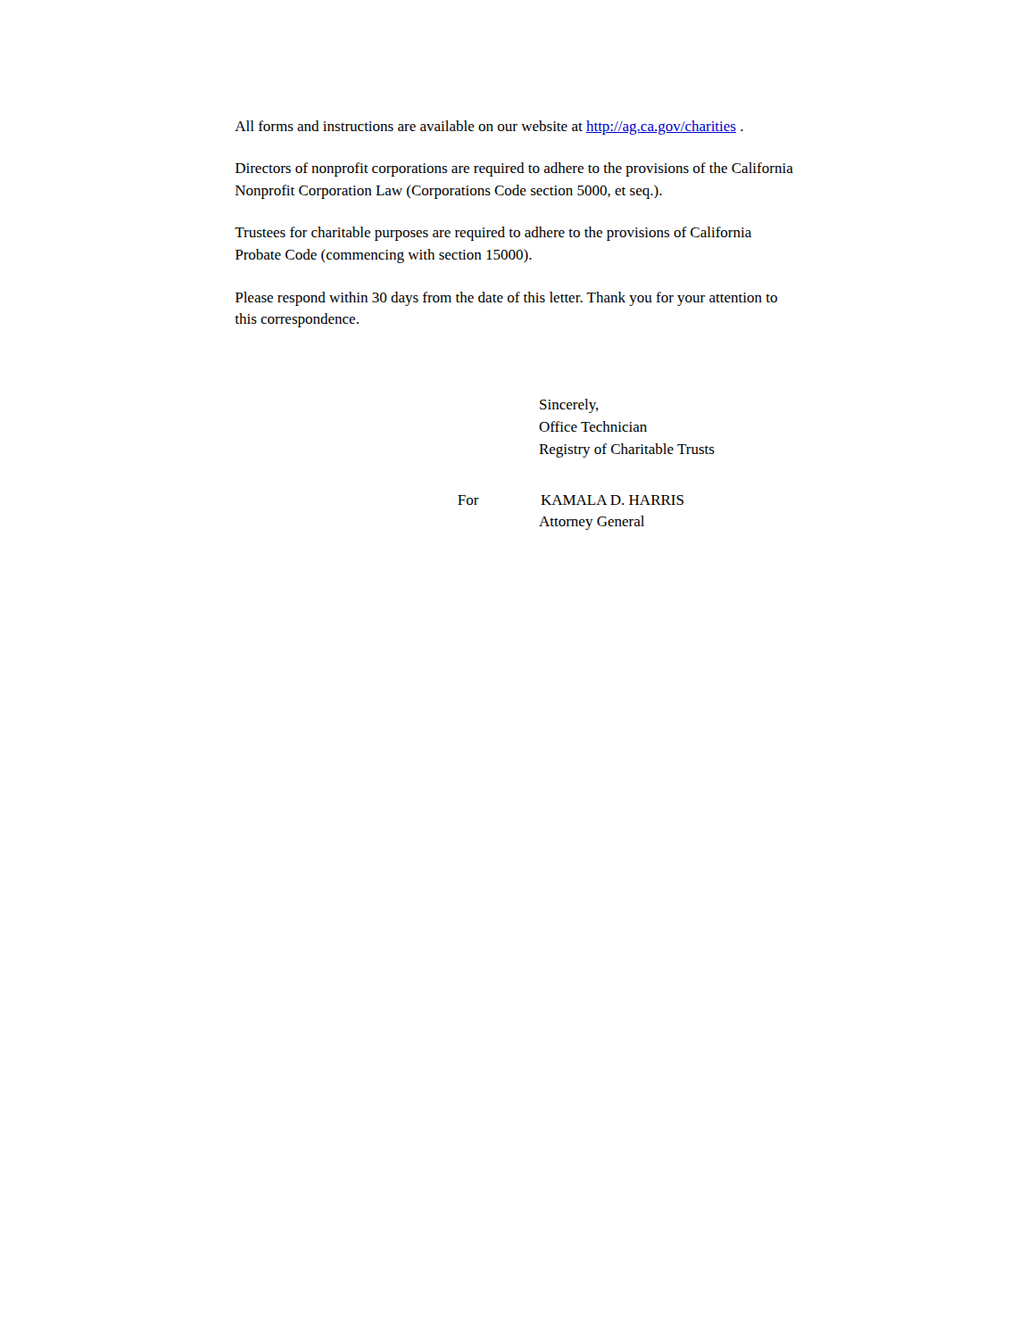All forms and instructions are available on our website at http://ag.ca.gov/charities .
Directors of nonprofit corporations are required to adhere to the provisions of the California Nonprofit Corporation Law (Corporations Code section 5000, et seq.).
Trustees for charitable purposes are required to adhere to the provisions of California Probate Code (commencing with section 15000).
Please respond within 30 days from the date of this letter. Thank you for your attention to this correspondence.
Sincerely,
Office Technician
Registry of Charitable Trusts
For KAMALA D. HARRIS
Attorney General